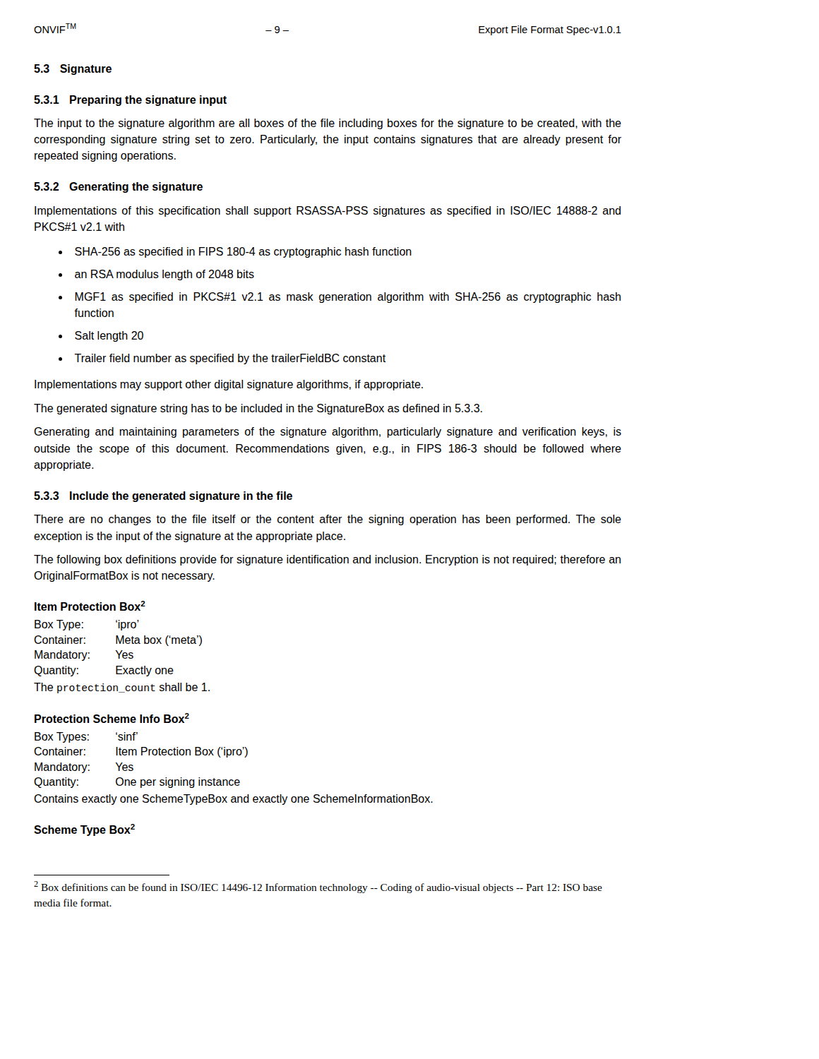ONVIFTM
– 9 –
Export File Format Spec-v1.0.1
5.3 Signature
5.3.1 Preparing the signature input
The input to the signature algorithm are all boxes of the file including boxes for the signature to be created, with the corresponding signature string set to zero. Particularly, the input contains signatures that are already present for repeated signing operations.
5.3.2 Generating the signature
Implementations of this specification shall support RSASSA-PSS signatures as specified in ISO/IEC 14888-2 and PKCS#1 v2.1 with
SHA-256 as specified in FIPS 180-4 as cryptographic hash function
an RSA modulus length of 2048 bits
MGF1 as specified in PKCS#1 v2.1 as mask generation algorithm with SHA-256 as cryptographic hash function
Salt length 20
Trailer field number as specified by the trailerFieldBC constant
Implementations may support other digital signature algorithms, if appropriate.
The generated signature string has to be included in the SignatureBox as defined in 5.3.3.
Generating and maintaining parameters of the signature algorithm, particularly signature and verification keys, is outside the scope of this document. Recommendations given, e.g., in FIPS 186-3 should be followed where appropriate.
5.3.3 Include the generated signature in the file
There are no changes to the file itself or the content after the signing operation has been performed. The sole exception is the input of the signature at the appropriate place.
The following box definitions provide for signature identification and inclusion. Encryption is not required; therefore an OriginalFormatBox is not necessary.
Item Protection Box2
Box Type:‘ipro’
Container: Meta box (‘meta’)
Mandatory: Yes
Quantity: Exactly one
The protection_count shall be 1.
Protection Scheme Info Box2
Box Types:‘sinf’
Container: Item Protection Box (‘ipro’)
Mandatory: Yes
Quantity: One per signing instance
Contains exactly one SchemeTypeBox and exactly one SchemeInformationBox.
Scheme Type Box2
2 Box definitions can be found in ISO/IEC 14496-12 Information technology -- Coding of audio-visual objects -- Part 12: ISO base media file format.